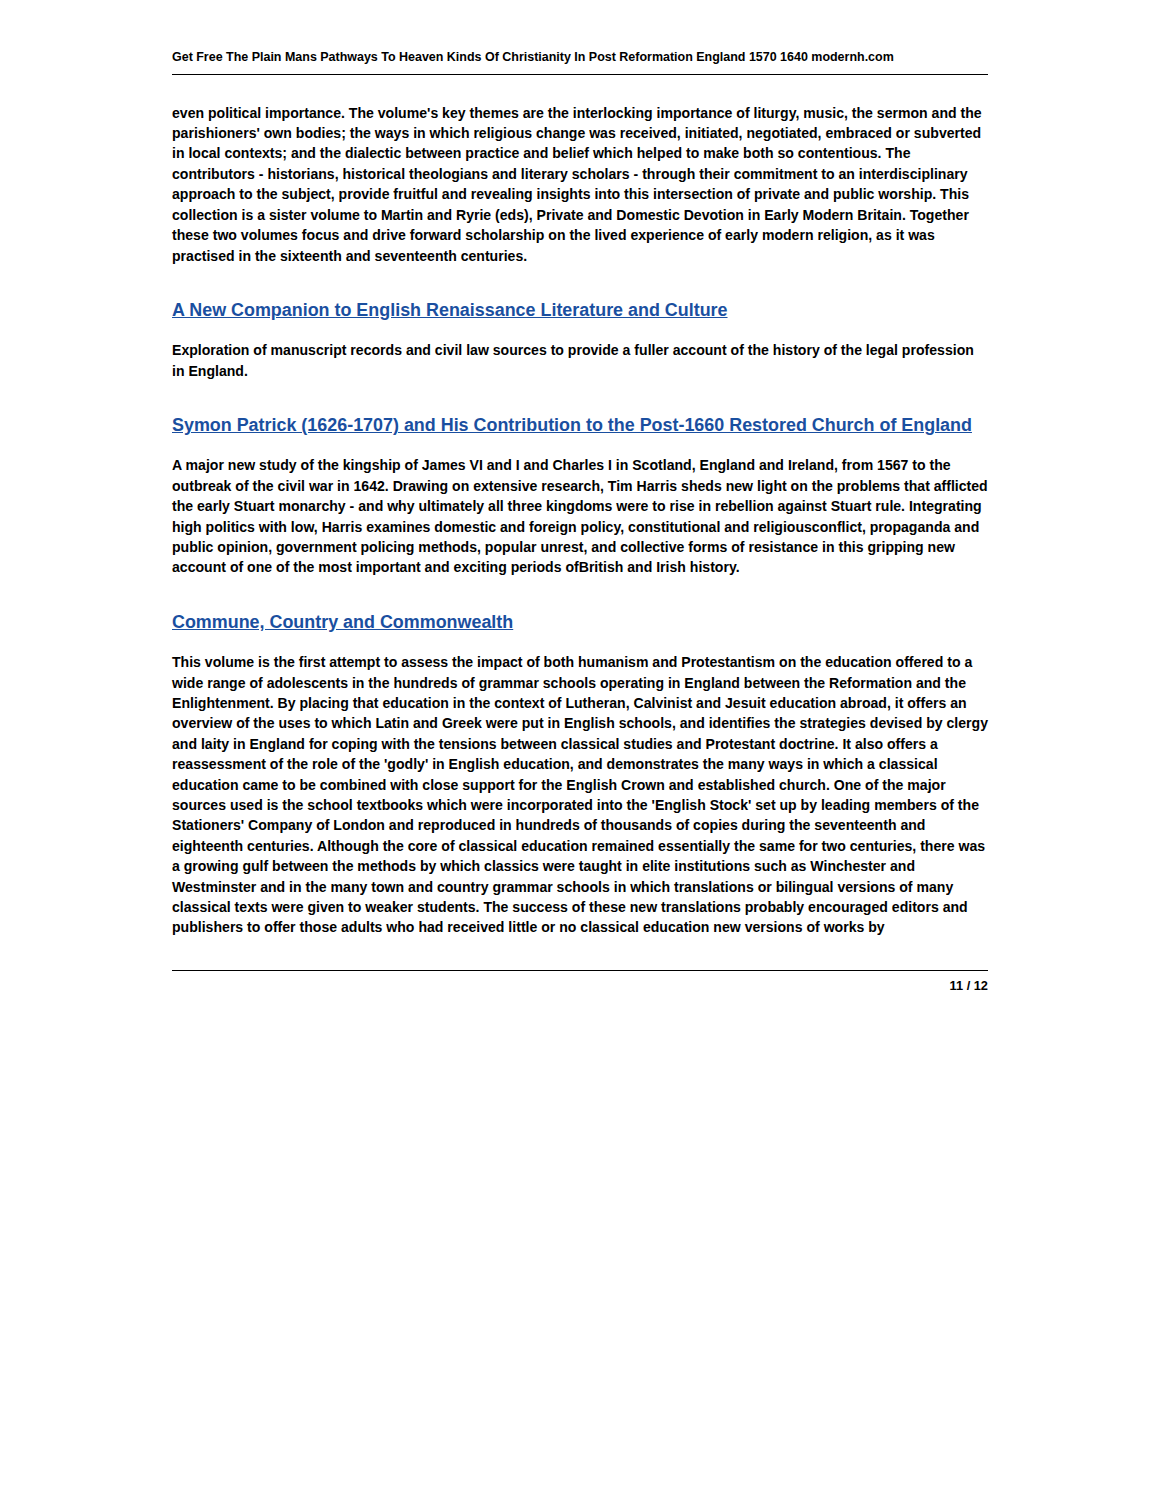Get Free The Plain Mans Pathways To Heaven Kinds Of Christianity In Post Reformation England 1570 1640 modernh.com
even political importance. The volume's key themes are the interlocking importance of liturgy, music, the sermon and the parishioners' own bodies; the ways in which religious change was received, initiated, negotiated, embraced or subverted in local contexts; and the dialectic between practice and belief which helped to make both so contentious. The contributors - historians, historical theologians and literary scholars - through their commitment to an interdisciplinary approach to the subject, provide fruitful and revealing insights into this intersection of private and public worship. This collection is a sister volume to Martin and Ryrie (eds), Private and Domestic Devotion in Early Modern Britain. Together these two volumes focus and drive forward scholarship on the lived experience of early modern religion, as it was practised in the sixteenth and seventeenth centuries.
A New Companion to English Renaissance Literature and Culture
Exploration of manuscript records and civil law sources to provide a fuller account of the history of the legal profession in England.
Symon Patrick (1626-1707) and His Contribution to the Post-1660 Restored Church of England
A major new study of the kingship of James VI and I and Charles I in Scotland, England and Ireland, from 1567 to the outbreak of the civil war in 1642. Drawing on extensive research, Tim Harris sheds new light on the problems that afflicted the early Stuart monarchy - and why ultimately all three kingdoms were to rise in rebellion against Stuart rule. Integrating high politics with low, Harris examines domestic and foreign policy, constitutional and religiousconflict, propaganda and public opinion, government policing methods, popular unrest, and collective forms of resistance in this gripping new account of one of the most important and exciting periods ofBritish and Irish history.
Commune, Country and Commonwealth
This volume is the first attempt to assess the impact of both humanism and Protestantism on the education offered to a wide range of adolescents in the hundreds of grammar schools operating in England between the Reformation and the Enlightenment. By placing that education in the context of Lutheran, Calvinist and Jesuit education abroad, it offers an overview of the uses to which Latin and Greek were put in English schools, and identifies the strategies devised by clergy and laity in England for coping with the tensions between classical studies and Protestant doctrine. It also offers a reassessment of the role of the 'godly' in English education, and demonstrates the many ways in which a classical education came to be combined with close support for the English Crown and established church. One of the major sources used is the school textbooks which were incorporated into the 'English Stock' set up by leading members of the Stationers' Company of London and reproduced in hundreds of thousands of copies during the seventeenth and eighteenth centuries. Although the core of classical education remained essentially the same for two centuries, there was a growing gulf between the methods by which classics were taught in elite institutions such as Winchester and Westminster and in the many town and country grammar schools in which translations or bilingual versions of many classical texts were given to weaker students. The success of these new translations probably encouraged editors and publishers to offer those adults who had received little or no classical education new versions of works by
11 / 12